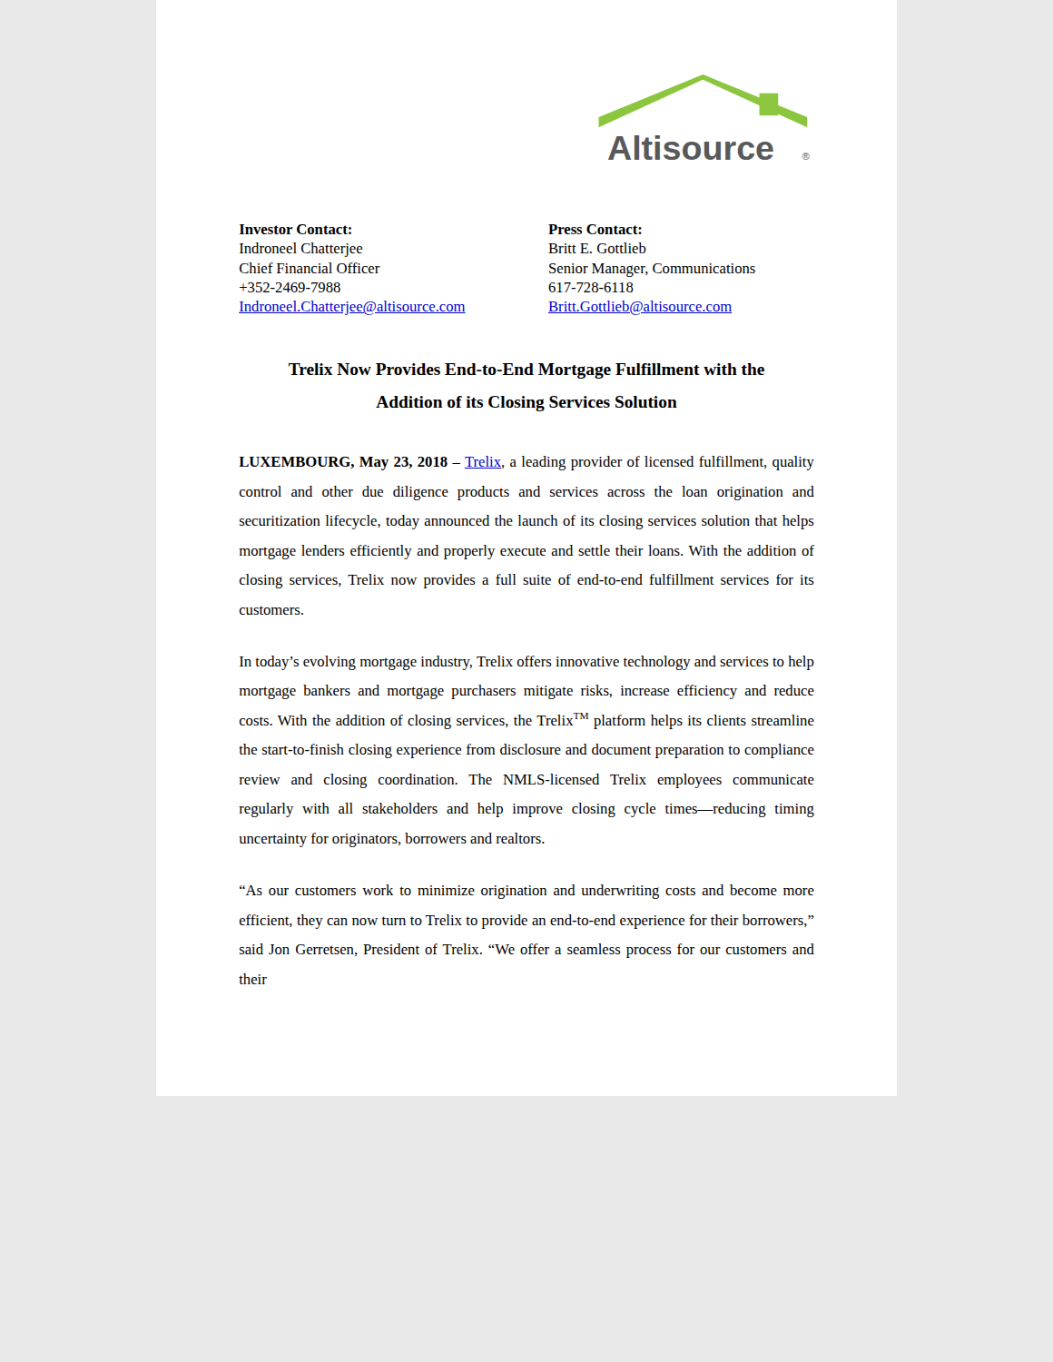Altisource ®
| Investor Contact: | Press Contact: |
| Indroneel Chatterjee | Britt E. Gottlieb |
| Chief Financial Officer | Senior Manager, Communications |
| +352-2469-7988 | 617-728-6118 |
| Indroneel.Chatterjee@altisource.com | Britt.Gottlieb@altisource.com |
Trelix Now Provides End-to-End Mortgage Fulfillment with the Addition of its Closing Services Solution
LUXEMBOURG, May 23, 2018 – Trelix, a leading provider of licensed fulfillment, quality control and other due diligence products and services across the loan origination and securitization lifecycle, today announced the launch of its closing services solution that helps mortgage lenders efficiently and properly execute and settle their loans. With the addition of closing services, Trelix now provides a full suite of end-to-end fulfillment services for its customers.
In today’s evolving mortgage industry, Trelix offers innovative technology and services to help mortgage bankers and mortgage purchasers mitigate risks, increase efficiency and reduce costs. With the addition of closing services, the TrelixTM platform helps its clients streamline the start-to-finish closing experience from disclosure and document preparation to compliance review and closing coordination. The NMLS-licensed Trelix employees communicate regularly with all stakeholders and help improve closing cycle times—reducing timing uncertainty for originators, borrowers and realtors.
“As our customers work to minimize origination and underwriting costs and become more efficient, they can now turn to Trelix to provide an end-to-end experience for their borrowers,” said Jon Gerretsen, President of Trelix. “We offer a seamless process for our customers and their